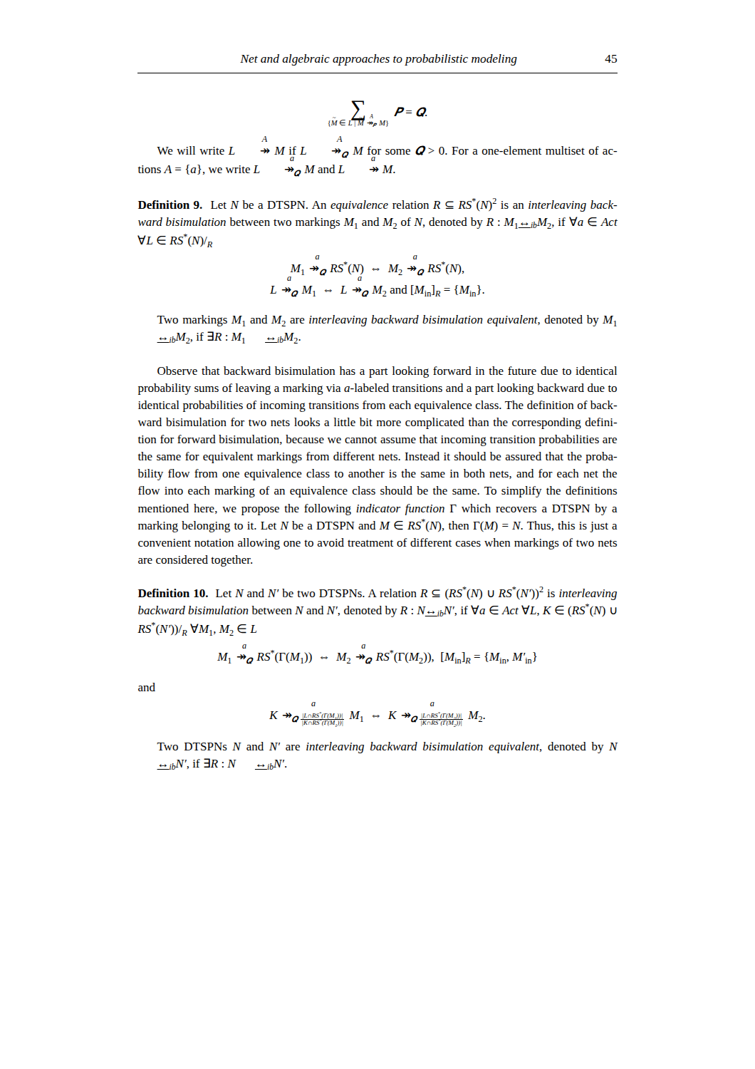Net and algebraic approaches to probabilistic modeling 45
∑ {~M ∈ L | ~M A↠𝑷 M} 𝑷 = 𝑸.
We will write L A↠ M if L A↠𝑸 M for some 𝑸 > 0. For a one-element multiset of actions A = {a}, we write L a↠𝑸 M and L a↠ M.
Definition 9. Let N be a DTSPN. An equivalence relation R ⊆ RS*(N)2 is an interleaving backward bisimulation between two markings M1 and M2 of N, denoted by R : M1↔ib M2, if ∀a ∈ Act ∀L ∈ RS*(N)/R
M1 a↠𝑸 RS*(N) ⇔ M2 a↠𝑸 RS*(N), L a↠𝑸 M1 ⇔ L a↠𝑸 M2 and [Min]R = {Min}.
Two markings M1 and M2 are interleaving backward bisimulation equivalent, denoted by M1↔ib M2, if ∃R : M1↔ib M2.
Observe that backward bisimulation has a part looking forward in the future due to identical probability sums of leaving a marking via a-labeled transitions and a part looking backward due to identical probabilities of incoming transitions from each equivalence class. The definition of backward bisimulation for two nets looks a little bit more complicated than the corresponding definition for forward bisimulation, because we cannot assume that incoming transition probabilities are the same for equivalent markings from different nets. Instead it should be assured that the probability flow from one equivalence class to another is the same in both nets, and for each net the flow into each marking of an equivalence class should be the same. To simplify the definitions mentioned here, we propose the following indicator function Γ which recovers a DTSPN by a marking belonging to it. Let N be a DTSPN and M ∈ RS*(N), then Γ(M) = N. Thus, this is just a convenient notation allowing one to avoid treatment of different cases when markings of two nets are considered together.
Definition 10. Let N and N′ be two DTSPNs. A relation R ⊆ (RS*(N) ∪ RS*(N′))2 is interleaving backward bisimulation between N and N′, denoted by R : N↔ib N′, if ∀a ∈ Act ∀L, K ∈ (RS*(N) ∪ RS*(N′))/R ∀M1, M2 ∈ L
M1 a↠𝑸 RS*(Γ(M1)) ⇔ M2 a↠𝑸 RS*(Γ(M2)), [Min]R = {Min, M′in}
and
K a↠𝑸 |L∩RS*(Γ(M1))||K∩RS*(Γ(M1))| M1 ⇔ K a↠𝑸 |L∩RS*(Γ(M2))||K∩RS*(Γ(M2))| M2.
Two DTSPNs N and N′ are interleaving backward bisimulation equivalent, denoted by N↔ib N′, if ∃R : N↔ib N′.